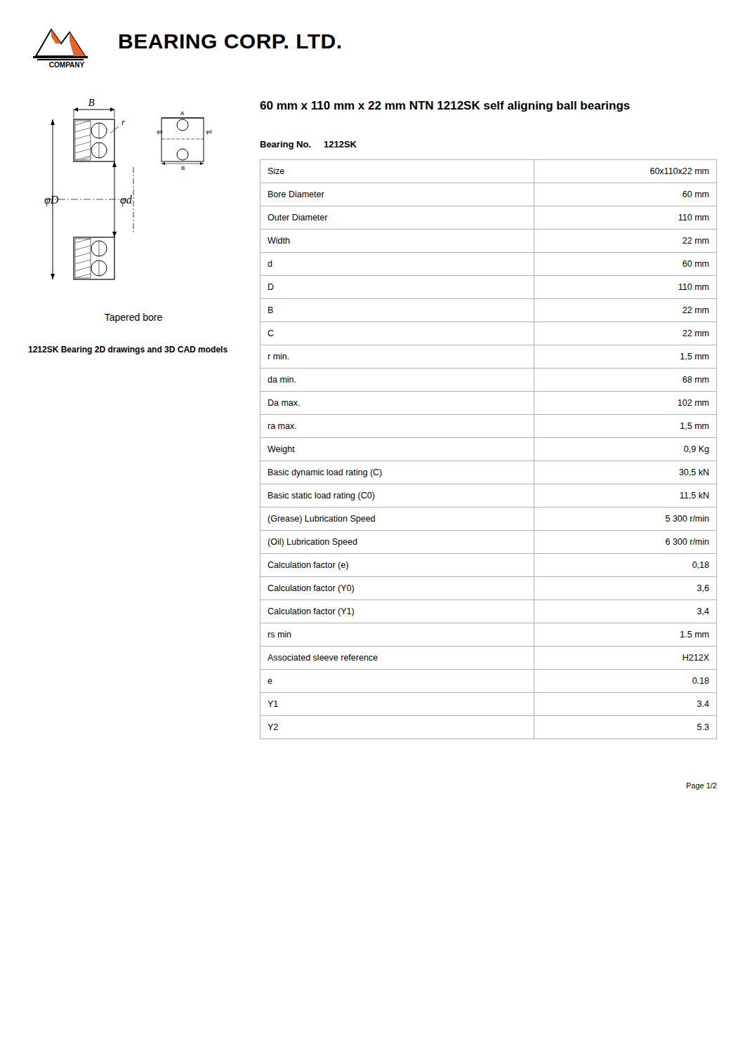COMPANY
BEARING CORP. LTD.
B r φD φd φd φd A B
Tapered bore
1212SK Bearing 2D drawings and 3D CAD models
60 mm x 110 mm x 22 mm NTN 1212SK self aligning ball bearings
Bearing No. 1212SK
| Size | 60x110x22 mm |
| Bore Diameter | 60 mm |
| Outer Diameter | 110 mm |
| Width | 22 mm |
| d | 60 mm |
| D | 110 mm |
| B | 22 mm |
| C | 22 mm |
| r min. | 1,5 mm |
| da min. | 68 mm |
| Da max. | 102 mm |
| ra max. | 1,5 mm |
| Weight | 0,9 Kg |
| Basic dynamic load rating (C) | 30,5 kN |
| Basic static load rating (C0) | 11,5 kN |
| (Grease) Lubrication Speed | 5 300 r/min |
| (Oil) Lubrication Speed | 6 300 r/min |
| Calculation factor (e) | 0,18 |
| Calculation factor (Y0) | 3,6 |
| Calculation factor (Y1) | 3,4 |
| rs min | 1.5 mm |
| Associated sleeve reference | H212X |
| e | 0.18 |
| Y1 | 3.4 |
| Y2 | 5.3 |
Page 1/2